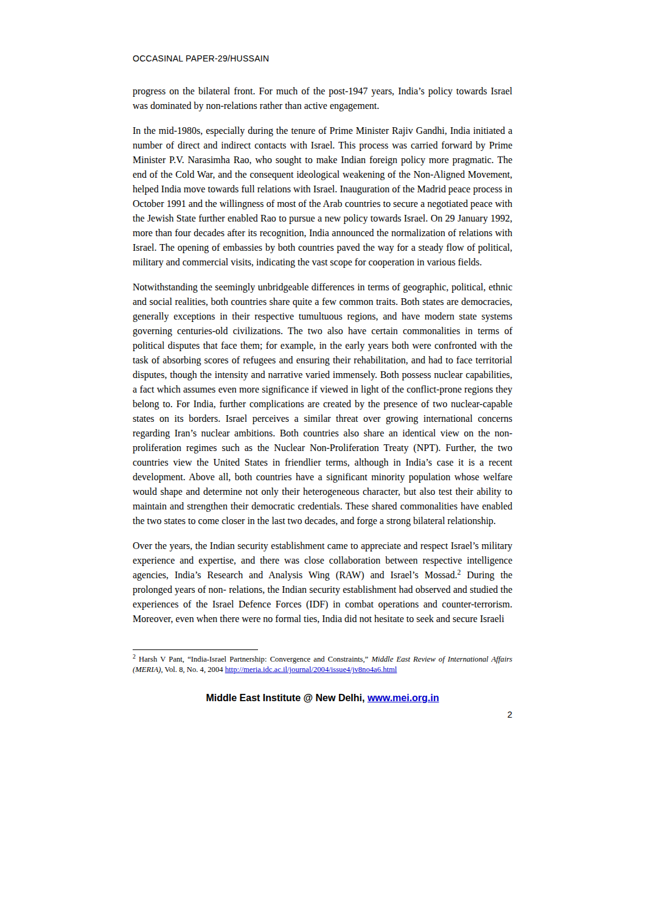OCCASINAL PAPER-29/HUSSAIN
progress on the bilateral front. For much of the post-1947 years, India’s policy towards Israel was dominated by non-relations rather than active engagement.
In the mid-1980s, especially during the tenure of Prime Minister Rajiv Gandhi, India initiated a number of direct and indirect contacts with Israel. This process was carried forward by Prime Minister P.V. Narasimha Rao, who sought to make Indian foreign policy more pragmatic. The end of the Cold War, and the consequent ideological weakening of the Non-Aligned Movement, helped India move towards full relations with Israel. Inauguration of the Madrid peace process in October 1991 and the willingness of most of the Arab countries to secure a negotiated peace with the Jewish State further enabled Rao to pursue a new policy towards Israel. On 29 January 1992, more than four decades after its recognition, India announced the normalization of relations with Israel. The opening of embassies by both countries paved the way for a steady flow of political, military and commercial visits, indicating the vast scope for cooperation in various fields.
Notwithstanding the seemingly unbridgeable differences in terms of geographic, political, ethnic and social realities, both countries share quite a few common traits. Both states are democracies, generally exceptions in their respective tumultuous regions, and have modern state systems governing centuries-old civilizations. The two also have certain commonalities in terms of political disputes that face them; for example, in the early years both were confronted with the task of absorbing scores of refugees and ensuring their rehabilitation, and had to face territorial disputes, though the intensity and narrative varied immensely. Both possess nuclear capabilities, a fact which assumes even more significance if viewed in light of the conflict-prone regions they belong to. For India, further complications are created by the presence of two nuclear-capable states on its borders. Israel perceives a similar threat over growing international concerns regarding Iran’s nuclear ambitions. Both countries also share an identical view on the non-proliferation regimes such as the Nuclear Non-Proliferation Treaty (NPT). Further, the two countries view the United States in friendlier terms, although in India’s case it is a recent development. Above all, both countries have a significant minority population whose welfare would shape and determine not only their heterogeneous character, but also test their ability to maintain and strengthen their democratic credentials. These shared commonalities have enabled the two states to come closer in the last two decades, and forge a strong bilateral relationship.
Over the years, the Indian security establishment came to appreciate and respect Israel’s military experience and expertise, and there was close collaboration between respective intelligence agencies, India’s Research and Analysis Wing (RAW) and Israel’s Mossad.2 During the prolonged years of non- relations, the Indian security establishment had observed and studied the experiences of the Israel Defence Forces (IDF) in combat operations and counter-terrorism. Moreover, even when there were no formal ties, India did not hesitate to seek and secure Israeli
2 Harsh V Pant, “India-Israel Partnership: Convergence and Constraints,” Middle East Review of International Affairs (MERIA), Vol. 8, No. 4, 2004 http://meria.idc.ac.il/journal/2004/issue4/jv8no4a6.html
Middle East Institute @ New Delhi, www.mei.org.in
2